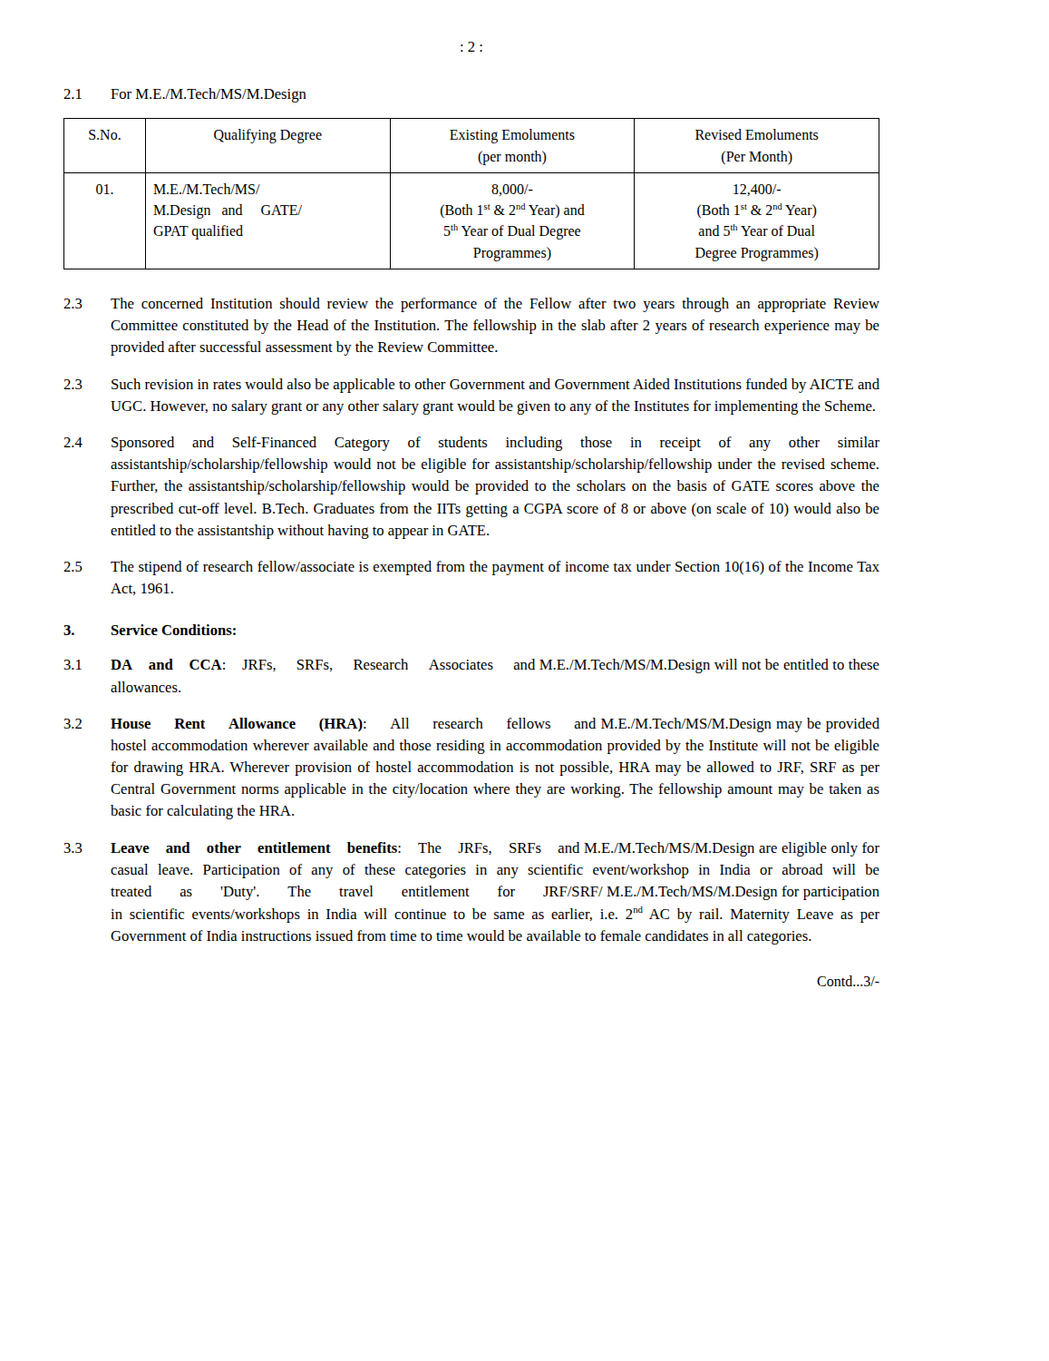: 2 :
2.1 For M.E./M.Tech/MS/M.Design
| S.No. | Qualifying Degree | Existing Emoluments (per month) | Revised Emoluments (Per Month) |
| --- | --- | --- | --- |
| 01. | M.E./M.Tech/MS/ M.Design and GATE/ GPAT qualified | 8,000/- (Both 1 st & 2 nd Year) and 5 th Year of Dual Degree Programmes) | 12,400/- (Both 1 st & 2 nd Year) and 5 th Year of Dual Degree Programmes) |
2.3 The concerned Institution should review the performance of the Fellow after two years through an appropriate Review Committee constituted by the Head of the Institution. The fellowship in the slab after 2 years of research experience may be provided after successful assessment by the Review Committee.
2.3 Such revision in rates would also be applicable to other Government and Government Aided Institutions funded by AICTE and UGC. However, no salary grant or any other salary grant would be given to any of the Institutes for implementing the Scheme.
2.4 Sponsored and Self-Financed Category of students including those in receipt of any other similar assistantship/scholarship/fellowship would not be eligible for assistantship/scholarship/fellowship under the revised scheme. Further, the assistantship/scholarship/fellowship would be provided to the scholars on the basis of GATE scores above the prescribed cut-off level. B.Tech. Graduates from the IITs getting a CGPA score of 8 or above (on scale of 10) would also be entitled to the assistantship without having to appear in GATE.
2.5 The stipend of research fellow/associate is exempted from the payment of income tax under Section 10(16) of the Income Tax Act, 1961.
3. Service Conditions:
3.1 DA and CCA: JRFs, SRFs, Research Associates and M.E./M.Tech/MS/M.Design will not be entitled to these allowances.
3.2 House Rent Allowance (HRA): All research fellows and M.E./M.Tech/MS/M.Design may be provided hostel accommodation wherever available and those residing in accommodation provided by the Institute will not be eligible for drawing HRA. Wherever provision of hostel accommodation is not possible, HRA may be allowed to JRF, SRF as per Central Government norms applicable in the city/location where they are working. The fellowship amount may be taken as basic for calculating the HRA.
3.3 Leave and other entitlement benefits: The JRFs, SRFs and M.E./M.Tech/MS/M.Design are eligible only for casual leave. Participation of any of these categories in any scientific event/workshop in India or abroad will be treated as 'Duty'. The travel entitlement for JRF/SRF/ M.E./M.Tech/MS/M.Design for participation in scientific events/workshops in India will continue to be same as earlier, i.e. 2nd AC by rail. Maternity Leave as per Government of India instructions issued from time to time would be available to female candidates in all categories.
Contd...3/-